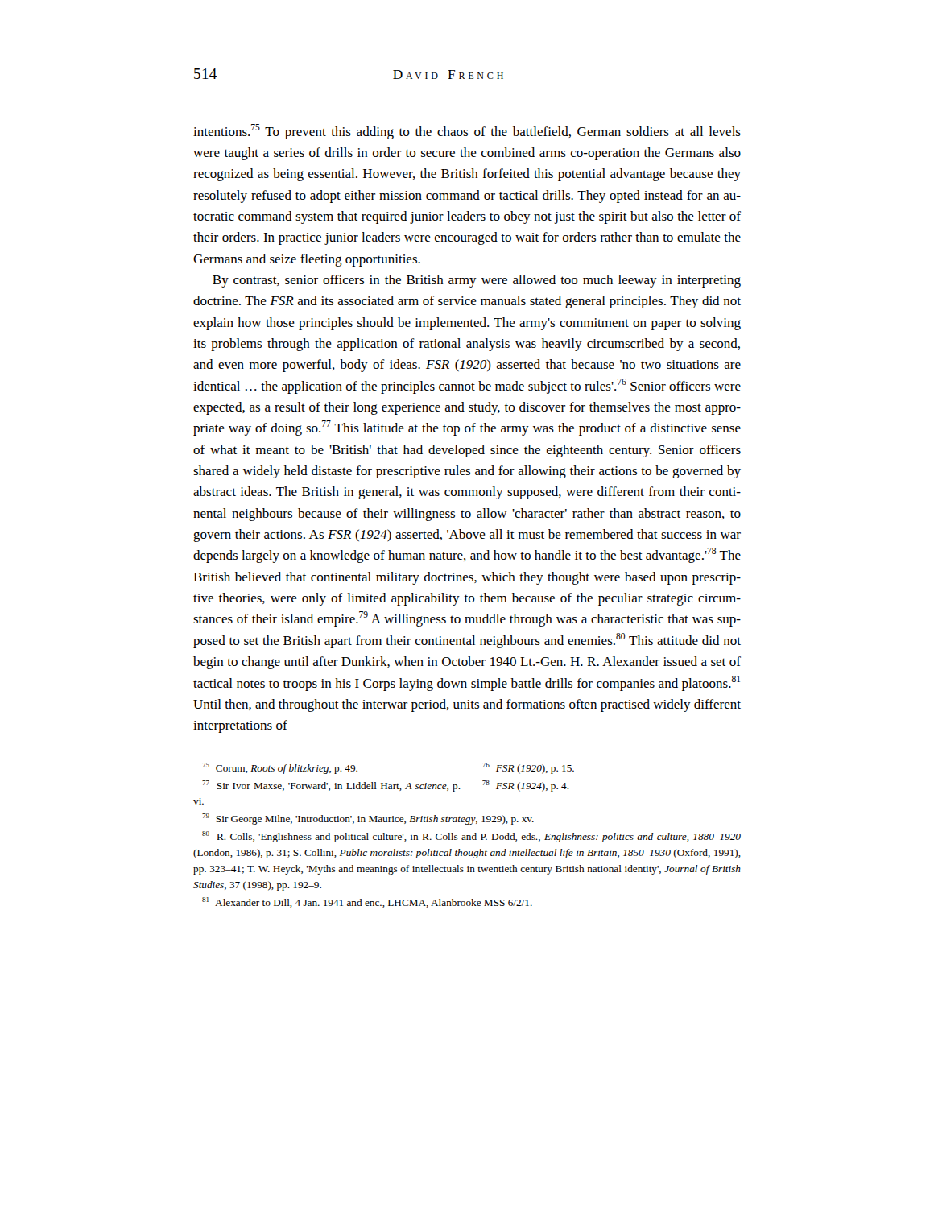514
David French
intentions.75 To prevent this adding to the chaos of the battlefield, German soldiers at all levels were taught a series of drills in order to secure the combined arms co-operation the Germans also recognized as being essential. However, the British forfeited this potential advantage because they resolutely refused to adopt either mission command or tactical drills. They opted instead for an autocratic command system that required junior leaders to obey not just the spirit but also the letter of their orders. In practice junior leaders were encouraged to wait for orders rather than to emulate the Germans and seize fleeting opportunities.
By contrast, senior officers in the British army were allowed too much leeway in interpreting doctrine. The FSR and its associated arm of service manuals stated general principles. They did not explain how those principles should be implemented. The army's commitment on paper to solving its problems through the application of rational analysis was heavily circumscribed by a second, and even more powerful, body of ideas. FSR (1920) asserted that because 'no two situations are identical … the application of the principles cannot be made subject to rules'.76 Senior officers were expected, as a result of their long experience and study, to discover for themselves the most appropriate way of doing so.77 This latitude at the top of the army was the product of a distinctive sense of what it meant to be 'British' that had developed since the eighteenth century. Senior officers shared a widely held distaste for prescriptive rules and for allowing their actions to be governed by abstract ideas. The British in general, it was commonly supposed, were different from their continental neighbours because of their willingness to allow 'character' rather than abstract reason, to govern their actions. As FSR (1924) asserted, 'Above all it must be remembered that success in war depends largely on a knowledge of human nature, and how to handle it to the best advantage.'78 The British believed that continental military doctrines, which they thought were based upon prescriptive theories, were only of limited applicability to them because of the peculiar strategic circumstances of their island empire.79 A willingness to muddle through was a characteristic that was supposed to set the British apart from their continental neighbours and enemies.80 This attitude did not begin to change until after Dunkirk, when in October 1940 Lt.-Gen. H. R. Alexander issued a set of tactical notes to troops in his I Corps laying down simple battle drills for companies and platoons.81 Until then, and throughout the interwar period, units and formations often practised widely different interpretations of
75 Corum, Roots of blitzkrieg, p. 49.
76 FSR (1920), p. 15.
77 Sir Ivor Maxse, 'Forward', in Liddell Hart, A science, p. vi.
78 FSR (1924), p. 4.
79 Sir George Milne, 'Introduction', in Maurice, British strategy, 1929), p. xv.
80 R. Colls, 'Englishness and political culture', in R. Colls and P. Dodd, eds., Englishness: politics and culture, 1880–1920 (London, 1986), p. 31; S. Collini, Public moralists: political thought and intellectual life in Britain, 1850–1930 (Oxford, 1991), pp. 323–41; T. W. Heyck, 'Myths and meanings of intellectuals in twentieth century British national identity', Journal of British Studies, 37 (1998), pp. 192–9.
81 Alexander to Dill, 4 Jan. 1941 and enc., LHCMA, Alanbrooke MSS 6/2/1.